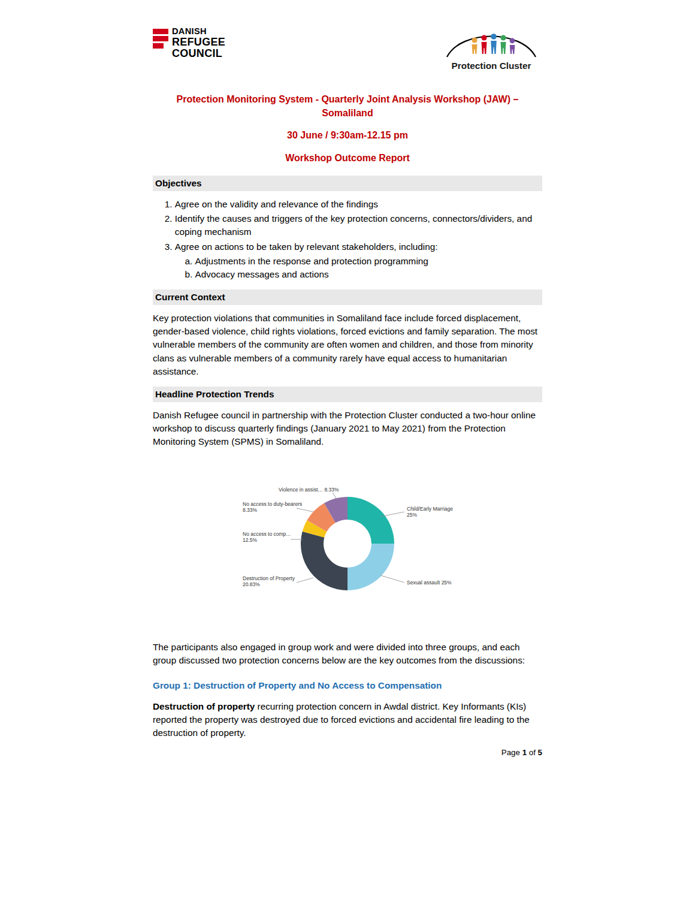DANISH
REFUGEE
COUNCIL
Protection Cluster
Protection Monitoring System - Quarterly Joint Analysis Workshop (JAW) – Somaliland
30 June / 9:30am-12.15 pm
Workshop Outcome Report
Objectives
Agree on the validity and relevance of the findings
Identify the causes and triggers of the key protection concerns, connectors/dividers, and coping mechanism
Agree on actions to be taken by relevant stakeholders, including:
Adjustments in the response and protection programming
Advocacy messages and actions
Current Context
Key protection violations that communities in Somaliland face include forced displacement, gender-based violence, child rights violations, forced evictions and family separation. The most vulnerable members of the community are often women and children, and those from minority clans as vulnerable members of a community rarely have equal access to humanitarian assistance.
Headline Protection Trends
Danish Refugee council in partnership with the Protection Cluster conducted a two-hour online workshop to discuss quarterly findings (January 2021 to May 2021) from the Protection Monitoring System (SPMS) in Somaliland.
Child/Early Marriage 25% Sexual assault 25% Destruction of Property 20.83% No access to comp… 12.5% No access to duty-bearers 8.33% Violence in assist… 8.33%
The participants also engaged in group work and were divided into three groups, and each group discussed two protection concerns below are the key outcomes from the discussions:
Group 1: Destruction of Property and No Access to Compensation
Destruction of property recurring protection concern in Awdal district. Key Informants (KIs) reported the property was destroyed due to forced evictions and accidental fire leading to the destruction of property.
Page 1 of 5